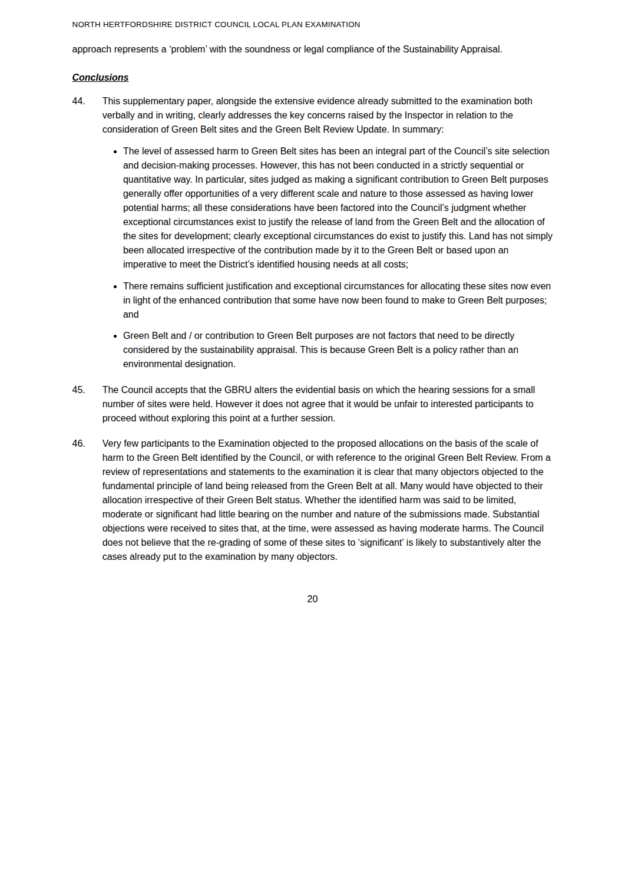NORTH HERTFORDSHIRE DISTRICT COUNCIL LOCAL PLAN EXAMINATION
approach represents a ‘problem’ with the soundness or legal compliance of the Sustainability Appraisal.
Conclusions
This supplementary paper, alongside the extensive evidence already submitted to the examination both verbally and in writing, clearly addresses the key concerns raised by the Inspector in relation to the consideration of Green Belt sites and the Green Belt Review Update. In summary:
The level of assessed harm to Green Belt sites has been an integral part of the Council’s site selection and decision-making processes. However, this has not been conducted in a strictly sequential or quantitative way. In particular, sites judged as making a significant contribution to Green Belt purposes generally offer opportunities of a very different scale and nature to those assessed as having lower potential harms; all these considerations have been factored into the Council’s judgment whether exceptional circumstances exist to justify the release of land from the Green Belt and the allocation of the sites for development; clearly exceptional circumstances do exist to justify this. Land has not simply been allocated irrespective of the contribution made by it to the Green Belt or based upon an imperative to meet the District’s identified housing needs at all costs;
There remains sufficient justification and exceptional circumstances for allocating these sites now even in light of the enhanced contribution that some have now been found to make to Green Belt purposes; and
Green Belt and / or contribution to Green Belt purposes are not factors that need to be directly considered by the sustainability appraisal. This is because Green Belt is a policy rather than an environmental designation.
The Council accepts that the GBRU alters the evidential basis on which the hearing sessions for a small number of sites were held. However it does not agree that it would be unfair to interested participants to proceed without exploring this point at a further session.
Very few participants to the Examination objected to the proposed allocations on the basis of the scale of harm to the Green Belt identified by the Council, or with reference to the original Green Belt Review. From a review of representations and statements to the examination it is clear that many objectors objected to the fundamental principle of land being released from the Green Belt at all. Many would have objected to their allocation irrespective of their Green Belt status. Whether the identified harm was said to be limited, moderate or significant had little bearing on the number and nature of the submissions made. Substantial objections were received to sites that, at the time, were assessed as having moderate harms. The Council does not believe that the re-grading of some of these sites to ‘significant’ is likely to substantively alter the cases already put to the examination by many objectors.
20